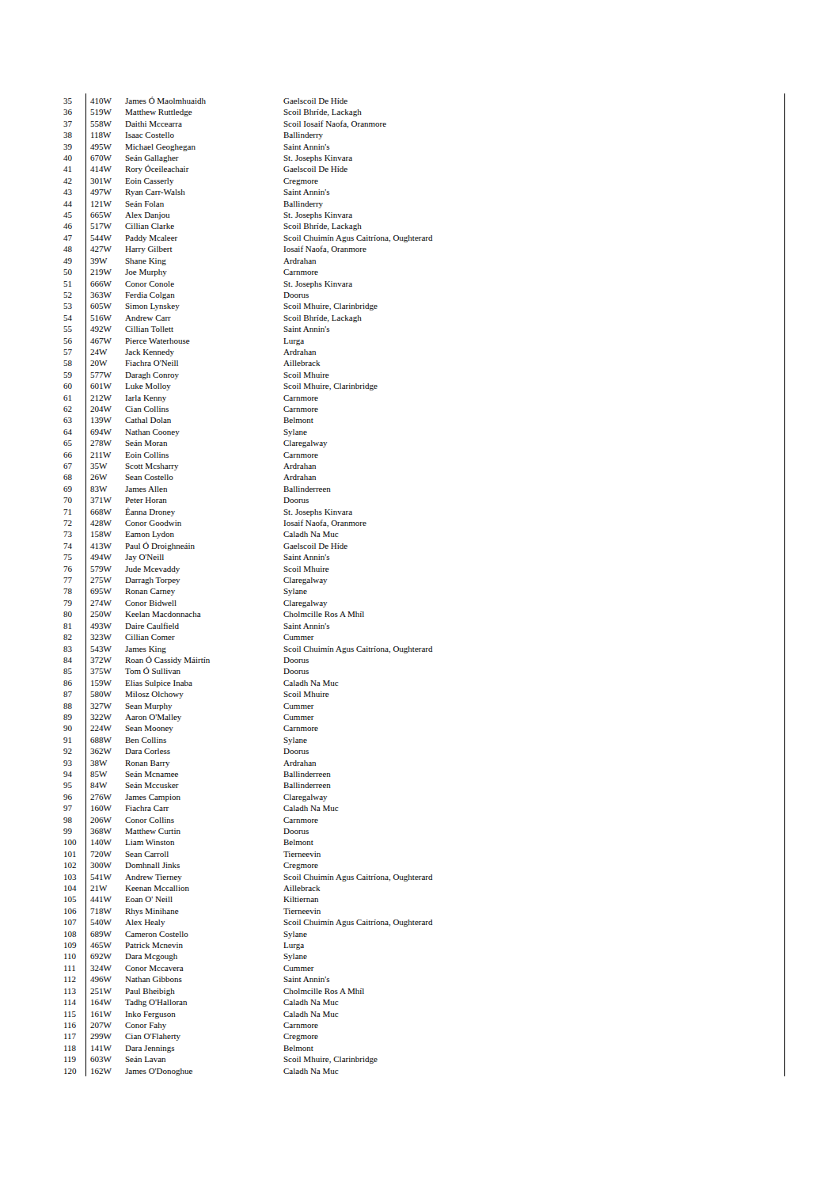| 35 | 410W | James Ó Maolmhuaidh | Gaelscoil De Híde |
| 36 | 519W | Matthew Ruttledge | Scoil Bhríde, Lackagh |
| 37 | 558W | Daithi Mccearra | Scoil Iosaif Naofa, Oranmore |
| 38 | 118W | Isaac Costello | Ballinderry |
| 39 | 495W | Michael Geoghegan | Saint Annin's |
| 40 | 670W | Seán Gallagher | St. Josephs Kinvara |
| 41 | 414W | Rory Óceileachair | Gaelscoil De Híde |
| 42 | 301W | Eoin Casserly | Cregmore |
| 43 | 497W | Ryan Carr-Walsh | Saint Annin's |
| 44 | 121W | Seán Folan | Ballinderry |
| 45 | 665W | Alex Danjou | St. Josephs Kinvara |
| 46 | 517W | Cillian Clarke | Scoil Bhríde, Lackagh |
| 47 | 544W | Paddy Mcaleer | Scoil Chuimín Agus Caitríona, Oughterard |
| 48 | 427W | Harry Gilbert | Iosaif Naofa, Oranmore |
| 49 | 39W | Shane King | Ardrahan |
| 50 | 219W | Joe Murphy | Carnmore |
| 51 | 666W | Conor Conole | St. Josephs Kinvara |
| 52 | 363W | Ferdia Colgan | Doorus |
| 53 | 605W | Simon Lynskey | Scoil Mhuire, Clarinbridge |
| 54 | 516W | Andrew Carr | Scoil Bhríde, Lackagh |
| 55 | 492W | Cillian Tollett | Saint Annin's |
| 56 | 467W | Pierce Waterhouse | Lurga |
| 57 | 24W | Jack Kennedy | Ardrahan |
| 58 | 20W | Fiachra O'Neill | Aillebrack |
| 59 | 577W | Daragh Conroy | Scoil Mhuire |
| 60 | 601W | Luke Molloy | Scoil Mhuire, Clarinbridge |
| 61 | 212W | Iarla Kenny | Carnmore |
| 62 | 204W | Cian Collins | Carnmore |
| 63 | 139W | Cathal Dolan | Belmont |
| 64 | 694W | Nathan Cooney | Sylane |
| 65 | 278W | Seán Moran | Claregalway |
| 66 | 211W | Eoin Collins | Carnmore |
| 67 | 35W | Scott Mcsharry | Ardrahan |
| 68 | 26W | Sean Costello | Ardrahan |
| 69 | 83W | James Allen | Ballinderreen |
| 70 | 371W | Peter Horan | Doorus |
| 71 | 668W | Éanna Droney | St. Josephs Kinvara |
| 72 | 428W | Conor Goodwin | Iosaif Naofa, Oranmore |
| 73 | 158W | Eamon Lydon | Caladh Na Muc |
| 74 | 413W | Paul Ó Droighneáin | Gaelscoil De Híde |
| 75 | 494W | Jay O'Neill | Saint Annin's |
| 76 | 579W | Jude Mcevaddy | Scoil Mhuire |
| 77 | 275W | Darragh Torpey | Claregalway |
| 78 | 695W | Ronan Carney | Sylane |
| 79 | 274W | Conor Bidwell | Claregalway |
| 80 | 250W | Keelan Macdonnacha | Cholmcille Ros A Mhíl |
| 81 | 493W | Daire Caulfield | Saint Annin's |
| 82 | 323W | Cillian Comer | Cummer |
| 83 | 543W | James King | Scoil Chuimín Agus Caitríona, Oughterard |
| 84 | 372W | Roan Ó Cassidy Máirtín | Doorus |
| 85 | 375W | Tom Ó Sullivan | Doorus |
| 86 | 159W | Elias Sulpice Inaba | Caladh Na Muc |
| 87 | 580W | Milosz Olchowy | Scoil Mhuire |
| 88 | 327W | Sean Murphy | Cummer |
| 89 | 322W | Aaron O'Malley | Cummer |
| 90 | 224W | Sean Mooney | Carnmore |
| 91 | 688W | Ben Collins | Sylane |
| 92 | 362W | Dara Corless | Doorus |
| 93 | 38W | Ronan Barry | Ardrahan |
| 94 | 85W | Seán Mcnamee | Ballinderreen |
| 95 | 84W | Seán Mccusker | Ballinderreen |
| 96 | 276W | James Campion | Claregalway |
| 97 | 160W | Fiachra Carr | Caladh Na Muc |
| 98 | 206W | Conor Collins | Carnmore |
| 99 | 368W | Matthew Curtin | Doorus |
| 100 | 140W | Liam Winston | Belmont |
| 101 | 720W | Sean Carroll | Tierneevin |
| 102 | 300W | Domhnall Jinks | Cregmore |
| 103 | 541W | Andrew Tierney | Scoil Chuimín Agus Caitríona, Oughterard |
| 104 | 21W | Keenan Mccallion | Aillebrack |
| 105 | 441W | Eoan O' Neill | Kiltiernan |
| 106 | 718W | Rhys Minihane | Tierneevin |
| 107 | 540W | Alex Healy | Scoil Chuimín Agus Caitríona, Oughterard |
| 108 | 689W | Cameron Costello | Sylane |
| 109 | 465W | Patrick Mcnevin | Lurga |
| 110 | 692W | Dara Mcgough | Sylane |
| 111 | 324W | Conor Mccavera | Cummer |
| 112 | 496W | Nathan Gibbons | Saint Annin's |
| 113 | 251W | Paul Bheibigh | Cholmcille Ros A Mhíl |
| 114 | 164W | Tadhg O'Halloran | Caladh Na Muc |
| 115 | 161W | Inko Ferguson | Caladh Na Muc |
| 116 | 207W | Conor Fahy | Carnmore |
| 117 | 299W | Cian O'Flaherty | Cregmore |
| 118 | 141W | Dara Jennings | Belmont |
| 119 | 603W | Seán Lavan | Scoil Mhuire, Clarinbridge |
| 120 | 162W | James O'Donoghue | Caladh Na Muc |